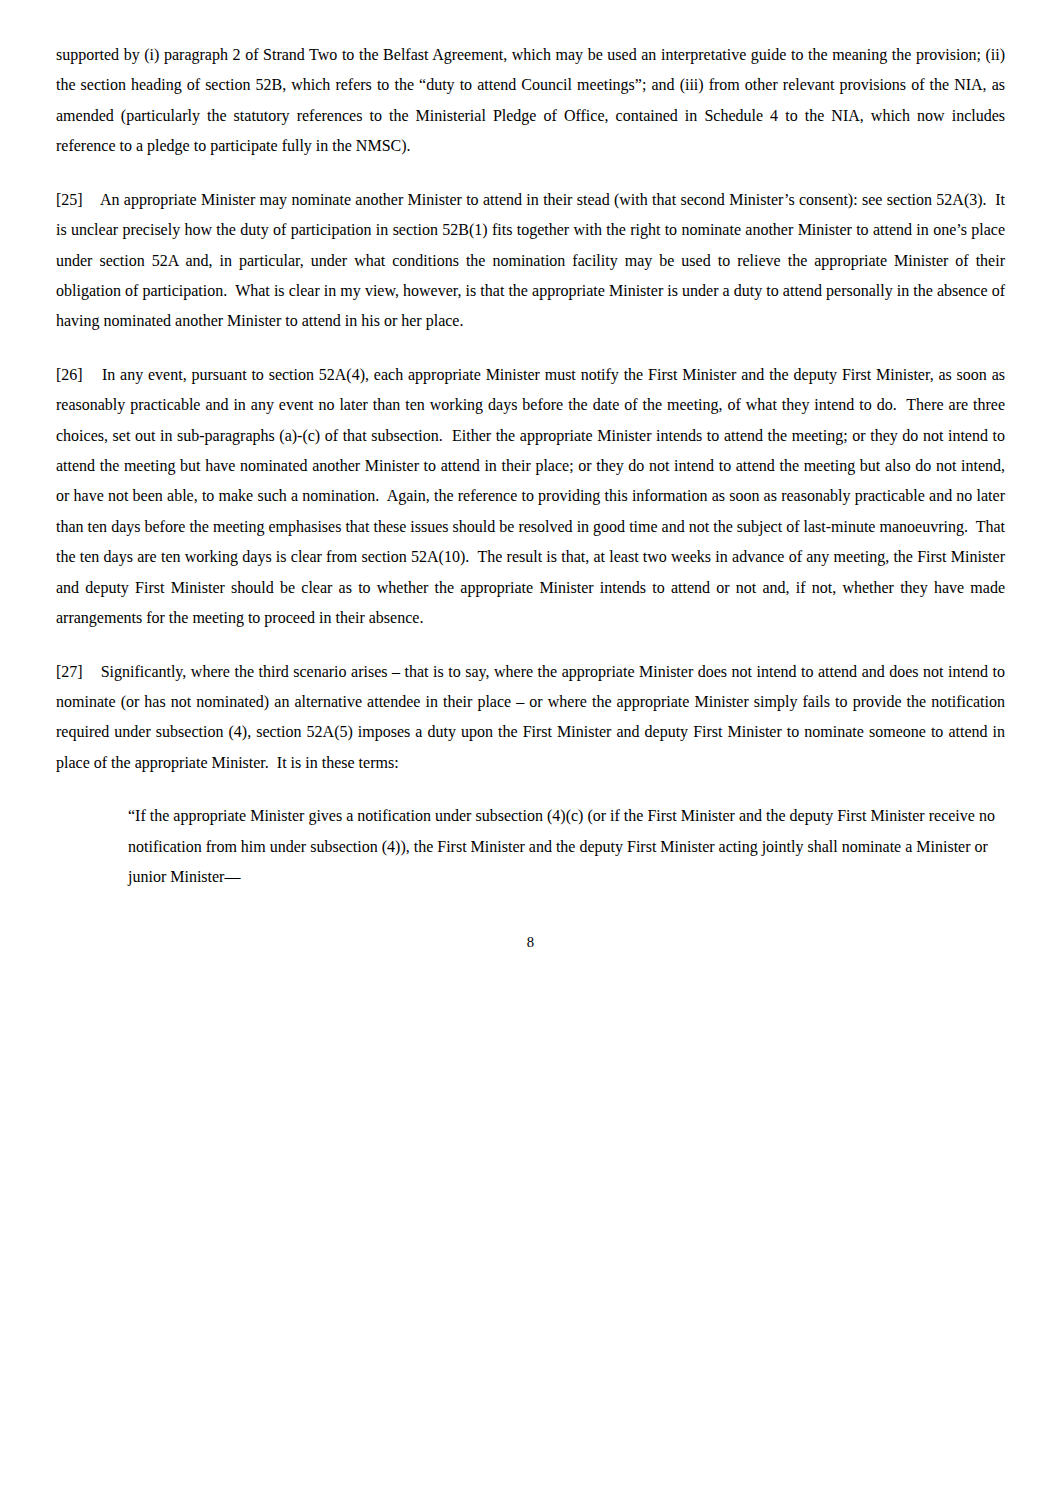supported by (i) paragraph 2 of Strand Two to the Belfast Agreement, which may be used an interpretative guide to the meaning the provision; (ii) the section heading of section 52B, which refers to the “duty to attend Council meetings”; and (iii) from other relevant provisions of the NIA, as amended (particularly the statutory references to the Ministerial Pledge of Office, contained in Schedule 4 to the NIA, which now includes reference to a pledge to participate fully in the NMSC).
[25] An appropriate Minister may nominate another Minister to attend in their stead (with that second Minister’s consent): see section 52A(3). It is unclear precisely how the duty of participation in section 52B(1) fits together with the right to nominate another Minister to attend in one’s place under section 52A and, in particular, under what conditions the nomination facility may be used to relieve the appropriate Minister of their obligation of participation. What is clear in my view, however, is that the appropriate Minister is under a duty to attend personally in the absence of having nominated another Minister to attend in his or her place.
[26] In any event, pursuant to section 52A(4), each appropriate Minister must notify the First Minister and the deputy First Minister, as soon as reasonably practicable and in any event no later than ten working days before the date of the meeting, of what they intend to do. There are three choices, set out in sub-paragraphs (a)-(c) of that subsection. Either the appropriate Minister intends to attend the meeting; or they do not intend to attend the meeting but have nominated another Minister to attend in their place; or they do not intend to attend the meeting but also do not intend, or have not been able, to make such a nomination. Again, the reference to providing this information as soon as reasonably practicable and no later than ten days before the meeting emphasises that these issues should be resolved in good time and not the subject of last-minute manoeuvring. That the ten days are ten working days is clear from section 52A(10). The result is that, at least two weeks in advance of any meeting, the First Minister and deputy First Minister should be clear as to whether the appropriate Minister intends to attend or not and, if not, whether they have made arrangements for the meeting to proceed in their absence.
[27] Significantly, where the third scenario arises – that is to say, where the appropriate Minister does not intend to attend and does not intend to nominate (or has not nominated) an alternative attendee in their place – or where the appropriate Minister simply fails to provide the notification required under subsection (4), section 52A(5) imposes a duty upon the First Minister and deputy First Minister to nominate someone to attend in place of the appropriate Minister. It is in these terms:
“If the appropriate Minister gives a notification under subsection (4)(c) (or if the First Minister and the deputy First Minister receive no notification from him under subsection (4)), the First Minister and the deputy First Minister acting jointly shall nominate a Minister or junior Minister—
8